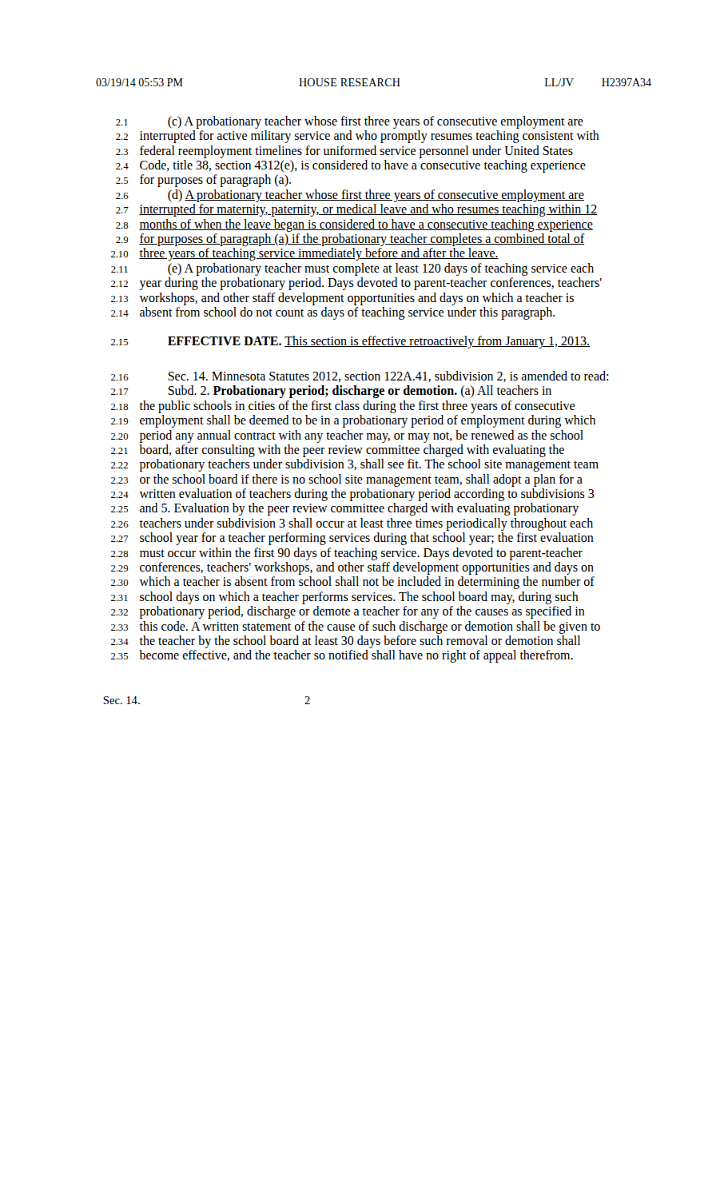03/19/14 05:53 PM HOUSE RESEARCH LL/JV H2397A34
2.1(c) A probationary teacher whose first three years of consecutive employment are
2.2 interrupted for active military service and who promptly resumes teaching consistent with
2.3 federal reemployment timelines for uniformed service personnel under United States
2.4 Code, title 38, section 4312(e), is considered to have a consecutive teaching experience
2.5 for purposes of paragraph (a).
2.6(d) A probationary teacher whose first three years of consecutive employment are
2.7 interrupted for maternity, paternity, or medical leave and who resumes teaching within 12
2.8 months of when the leave began is considered to have a consecutive teaching experience
2.9 for purposes of paragraph (a) if the probationary teacher completes a combined total of
2.10 three years of teaching service immediately before and after the leave.
2.11(e) A probationary teacher must complete at least 120 days of teaching service each
2.12 year during the probationary period. Days devoted to parent-teacher conferences, teachers'
2.13 workshops, and other staff development opportunities and days on which a teacher is
2.14 absent from school do not count as days of teaching service under this paragraph.
2.15 EFFECTIVE DATE. This section is effective retroactively from January 1, 2013.
2.16 Sec. 14. Minnesota Statutes 2012, section 122A.41, subdivision 2, is amended to read:
2.17 Subd. 2. Probationary period; discharge or demotion. (a) All teachers in
2.18 the public schools in cities of the first class during the first three years of consecutive
2.19 employment shall be deemed to be in a probationary period of employment during which
2.20 period any annual contract with any teacher may, or may not, be renewed as the school
2.21 board, after consulting with the peer review committee charged with evaluating the
2.22 probationary teachers under subdivision 3, shall see fit. The school site management team
2.23 or the school board if there is no school site management team, shall adopt a plan for a
2.24 written evaluation of teachers during the probationary period according to subdivisions 3
2.25 and 5. Evaluation by the peer review committee charged with evaluating probationary
2.26 teachers under subdivision 3 shall occur at least three times periodically throughout each
2.27 school year for a teacher performing services during that school year; the first evaluation
2.28 must occur within the first 90 days of teaching service. Days devoted to parent-teacher
2.29 conferences, teachers' workshops, and other staff development opportunities and days on
2.30 which a teacher is absent from school shall not be included in determining the number of
2.31 school days on which a teacher performs services. The school board may, during such
2.32 probationary period, discharge or demote a teacher for any of the causes as specified in
2.33 this code. A written statement of the cause of such discharge or demotion shall be given to
2.34 the teacher by the school board at least 30 days before such removal or demotion shall
2.35 become effective, and the teacher so notified shall have no right of appeal therefrom.
Sec. 14. 2